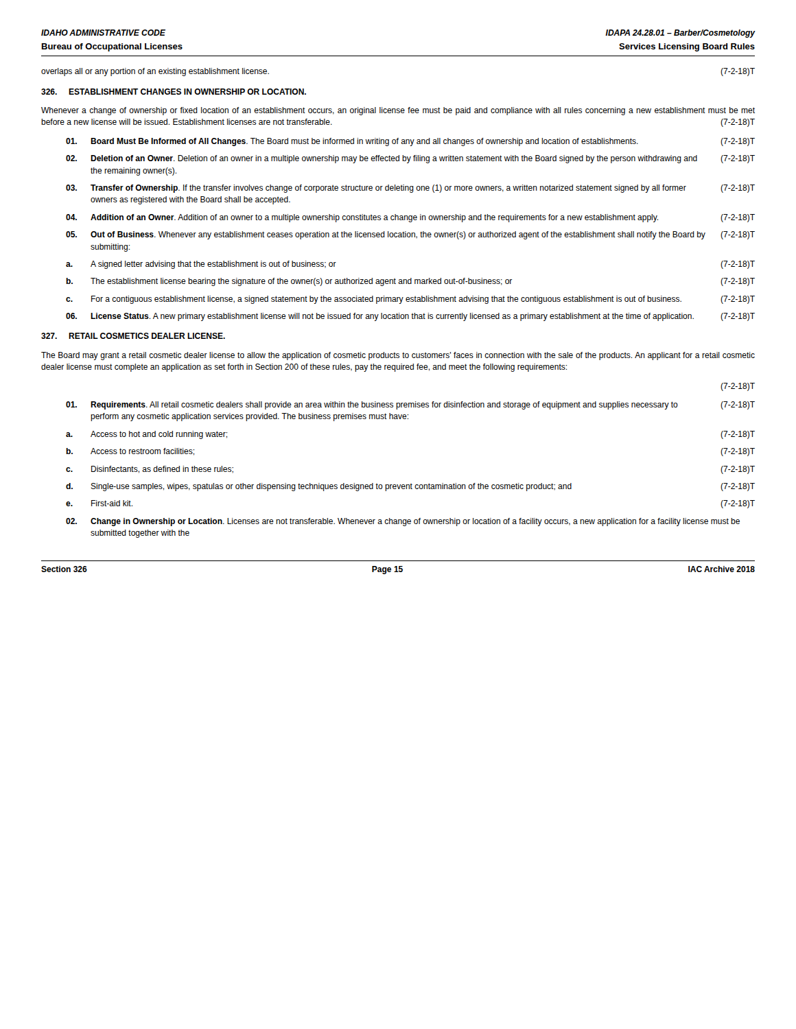IDAHO ADMINISTRATIVE CODE
IDAPA 24.28.01 – Barber/Cosmetology
Bureau of Occupational Licenses
Services Licensing Board Rules
overlaps all or any portion of an existing establishment license. (7-2-18)T
326. ESTABLISHMENT CHANGES IN OWNERSHIP OR LOCATION.
Whenever a change of ownership or fixed location of an establishment occurs, an original license fee must be paid and compliance with all rules concerning a new establishment must be met before a new license will be issued. Establishment licenses are not transferable. (7-2-18)T
01.
Board Must Be Informed of All Changes. The Board must be informed in writing of any and all changes of ownership and location of establishments.
(7-2-18)T
02.
Deletion of an Owner. Deletion of an owner in a multiple ownership may be effected by filing a written statement with the Board signed by the person withdrawing and the remaining owner(s).
(7-2-18)T
03.
Transfer of Ownership. If the transfer involves change of corporate structure or deleting one (1) or more owners, a written notarized statement signed by all former owners as registered with the Board shall be accepted.
(7-2-18)T
04.
Addition of an Owner. Addition of an owner to a multiple ownership constitutes a change in ownership and the requirements for a new establishment apply.
(7-2-18)T
05.
Out of Business. Whenever any establishment ceases operation at the licensed location, the owner(s) or authorized agent of the establishment shall notify the Board by submitting:
(7-2-18)T
a.
A signed letter advising that the establishment is out of business; or
(7-2-18)T
b.
The establishment license bearing the signature of the owner(s) or authorized agent and marked out-of-business; or
(7-2-18)T
c.
For a contiguous establishment license, a signed statement by the associated primary establishment advising that the contiguous establishment is out of business.
(7-2-18)T
06.
License Status. A new primary establishment license will not be issued for any location that is currently licensed as a primary establishment at the time of application.
(7-2-18)T
327. RETAIL COSMETICS DEALER LICENSE.
The Board may grant a retail cosmetic dealer license to allow the application of cosmetic products to customers' faces in connection with the sale of the products. An applicant for a retail cosmetic dealer license must complete an application as set forth in Section 200 of these rules, pay the required fee, and meet the following requirements:
(7-2-18)T
01.
Requirements. All retail cosmetic dealers shall provide an area within the business premises for disinfection and storage of equipment and supplies necessary to perform any cosmetic application services provided. The business premises must have:
(7-2-18)T
a.
Access to hot and cold running water;
(7-2-18)T
b.
Access to restroom facilities;
(7-2-18)T
c.
Disinfectants, as defined in these rules;
(7-2-18)T
d.
Single-use samples, wipes, spatulas or other dispensing techniques designed to prevent contamination of the cosmetic product; and
(7-2-18)T
e.
First-aid kit.
(7-2-18)T
02.
Change in Ownership or Location. Licenses are not transferable. Whenever a change of ownership or location of a facility occurs, a new application for a facility license must be submitted together with the
Section 326
Page 15
IAC Archive 2018